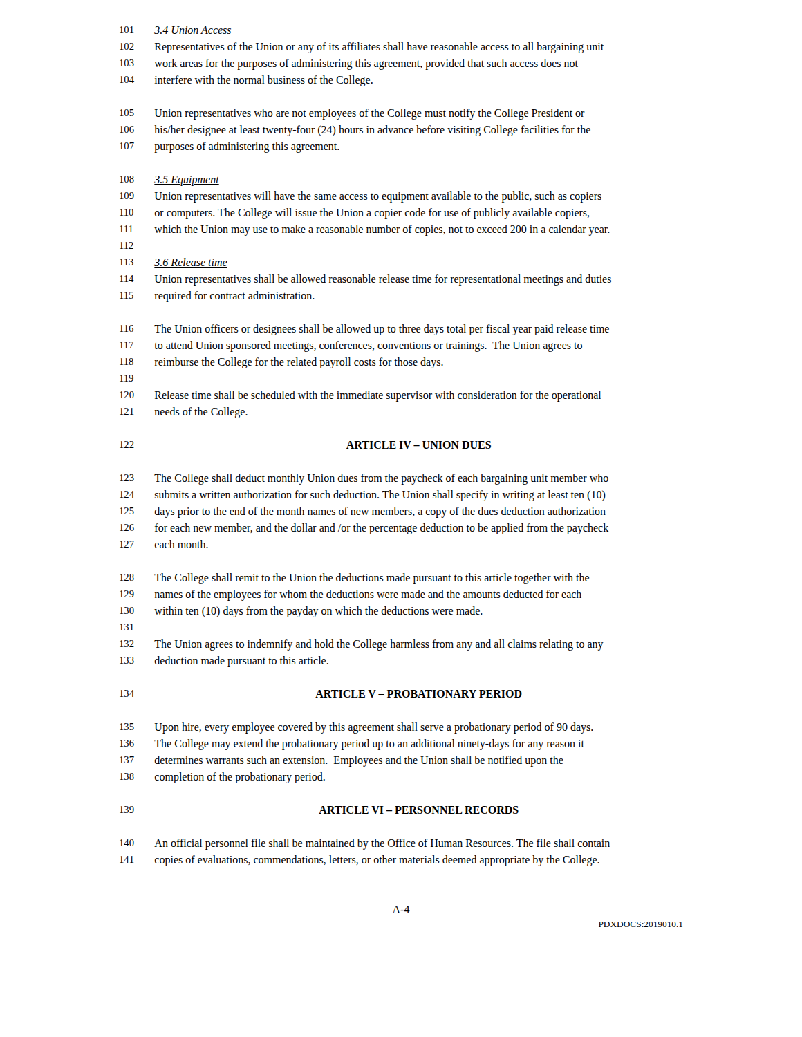1013.4 Union Access
102 Representatives of the Union or any of its affiliates shall have reasonable access to all bargaining unit
103 work areas for the purposes of administering this agreement, provided that such access does not
104 interfere with the normal business of the College.
105 Union representatives who are not employees of the College must notify the College President or
106 his/her designee at least twenty-four (24) hours in advance before visiting College facilities for the
107 purposes of administering this agreement.
1083.5 Equipment
109 Union representatives will have the same access to equipment available to the public, such as copiers
110 or computers. The College will issue the Union a copier code for use of publicly available copiers,
111 which the Union may use to make a reasonable number of copies, not to exceed 200 in a calendar year.
112
1133.6 Release time
114 Union representatives shall be allowed reasonable release time for representational meetings and duties
115 required for contract administration.
116 The Union officers or designees shall be allowed up to three days total per fiscal year paid release time
117 to attend Union sponsored meetings, conferences, conventions or trainings. The Union agrees to
118 reimburse the College for the related payroll costs for those days.
119
120 Release time shall be scheduled with the immediate supervisor with consideration for the operational
121 needs of the College.
122
ARTICLE IV – UNION DUES
123 The College shall deduct monthly Union dues from the paycheck of each bargaining unit member who
124 submits a written authorization for such deduction. The Union shall specify in writing at least ten (10)
125 days prior to the end of the month names of new members, a copy of the dues deduction authorization
126 for each new member, and the dollar and /or the percentage deduction to be applied from the paycheck
127 each month.
128 The College shall remit to the Union the deductions made pursuant to this article together with the
129 names of the employees for whom the deductions were made and the amounts deducted for each
130 within ten (10) days from the payday on which the deductions were made.
131
132 The Union agrees to indemnify and hold the College harmless from any and all claims relating to any
133 deduction made pursuant to this article.
134
ARTICLE V – PROBATIONARY PERIOD
135 Upon hire, every employee covered by this agreement shall serve a probationary period of 90 days.
136 The College may extend the probationary period up to an additional ninety-days for any reason it
137 determines warrants such an extension. Employees and the Union shall be notified upon the
138 completion of the probationary period.
139
ARTICLE VI – PERSONNEL RECORDS
140 An official personnel file shall be maintained by the Office of Human Resources. The file shall contain
141 copies of evaluations, commendations, letters, or other materials deemed appropriate by the College.
A-4
PDXDOCS:2019010.1